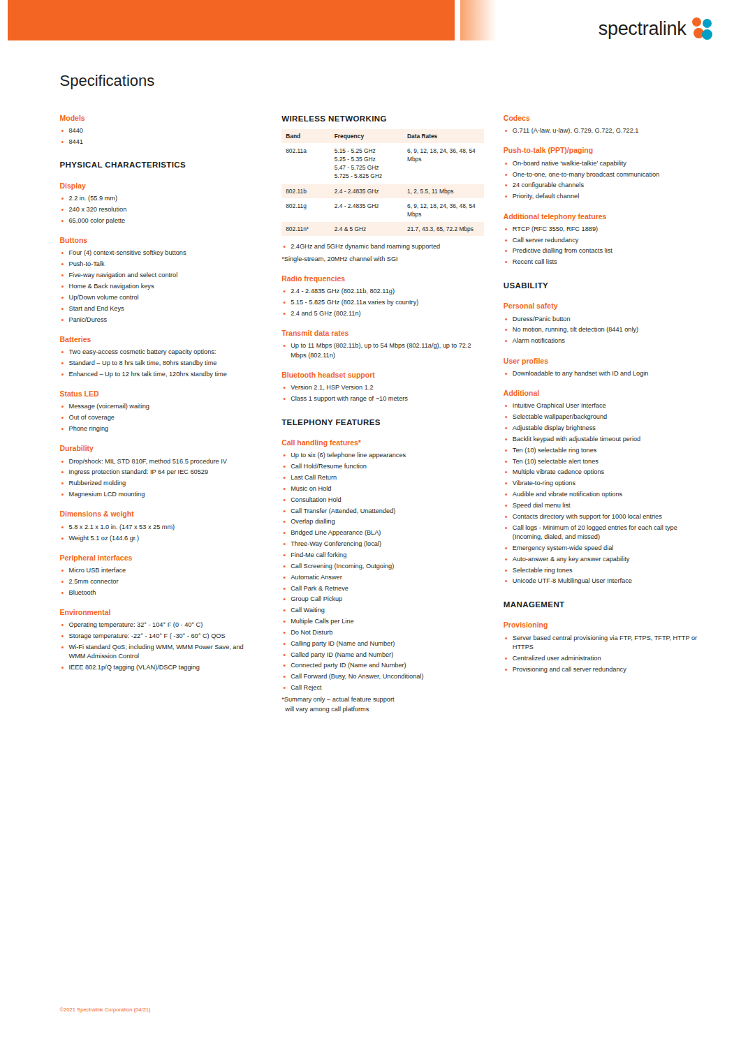spectralink
Specifications
Models
8440
8441
PHYSICAL CHARACTERISTICS
Display
2.2 in. (55.9 mm)
240 x 320 resolution
65,000 color palette
Buttons
Four (4) context-sensitive softkey buttons
Push-to-Talk
Five-way navigation and select control
Home & Back navigation keys
Up/Down volume control
Start and End Keys
Panic/Duress
Batteries
Two easy-access cosmetic battery capacity options:
Standard – Up to 8 hrs talk time, 80hrs standby time
Enhanced – Up to 12 hrs talk time, 120hrs standby time
Status LED
Message (voicemail) waiting
Out of coverage
Phone ringing
Durability
Drop/shock: MIL STD 810F, method 516.5 procedure IV
Ingress protection standard: IP 64 per IEC 60529
Rubberized molding
Magnesium LCD mounting
Dimensions & weight
5.8 x 2.1 x 1.0 in. (147 x 53 x 25 mm)
Weight 5.1 oz (144.6 gr.)
Peripheral interfaces
Micro USB interface
2.5mm connector
Bluetooth
Environmental
Operating temperature: 32° - 104° F (0 - 40° C)
Storage temperature: -22° - 140° F ( -30° - 60° C) QOS
Wi-Fi standard QoS; including WMM, WMM Power Save, and WMM Admission Control
IEEE 802.1p/Q tagging (VLAN)/DSCP tagging
WIRELESS NETWORKING
| Band | Frequency | Data Rates |
| --- | --- | --- |
| 802.11a | 5.15 - 5.25 GHz 5.25 - 5.35 GHz 5.47 - 5.725 GHz 5.725 - 5.825 GHz | 6, 9, 12, 18, 24, 36, 48, 54 Mbps |
| 802.11b | 2.4 - 2.4835 GHz | 1, 2, 5.5, 11 Mbps |
| 802.11g | 2.4 - 2.4835 GHz | 6, 9, 12, 18, 24, 36, 48, 54 Mbps |
| 802.11n* | 2.4 & 5 GHz | 21.7, 43.3, 65, 72.2 Mbps |
2.4GHz and 5GHz dynamic band roaming supported
*Single-stream, 20MHz channel with SGI
Radio frequencies
2.4 - 2.4835 GHz (802.11b, 802.11g)
5.15 - 5.825 GHz (802.11a varies by country)
2.4 and 5 GHz (802.11n)
Transmit data rates
Up to 11 Mbps (802.11b), up to 54 Mbps (802.11a/g), up to 72.2 Mbps (802.11n)
Bluetooth headset support
Version 2.1, HSP Version 1.2
Class 1 support with range of ~10 meters
TELEPHONY FEATURES
Call handling features*
Up to six (6) telephone line appearances
Call Hold/Resume function
Last Call Return
Music on Hold
Consultation Hold
Call Transfer (Attended, Unattended)
Overlap dialling
Bridged Line Appearance (BLA)
Three-Way Conferencing (local)
Find-Me call forking
Call Screening (Incoming, Outgoing)
Automatic Answer
Call Park & Retrieve
Group Call Pickup
Call Waiting
Multiple Calls per Line
Do Not Disturb
Calling party ID (Name and Number)
Called party ID (Name and Number)
Connected party ID (Name and Number)
Call Forward (Busy, No Answer, Unconditional)
Call Reject
*Summary only – actual feature support
will vary among call platforms
Codecs
G.711 (A-law, u-law), G.729, G.722, G.722.1
Push-to-talk (PPT)/paging
On-board native ‘walkie-talkie’ capability
One-to-one, one-to-many broadcast communication
24 configurable channels
Priority, default channel
Additional telephony features
RTCP (RFC 3550, RFC 1889)
Call server redundancy
Predictive dialling from contacts list
Recent call lists
USABILITY
Personal safety
Duress/Panic button
No motion, running, tilt detection (8441 only)
Alarm notifications
User profiles
Downloadable to any handset with ID and Login
Additional
Intuitive Graphical User Interface
Selectable wallpaper/background
Adjustable display brightness
Backlit keypad with adjustable timeout period
Ten (10) selectable ring tones
Ten (10) selectable alert tones
Multiple vibrate cadence options
Vibrate-to-ring options
Audible and vibrate notification options
Speed dial menu list
Contacts directory with support for 1000 local entries
Call logs - Minimum of 20 logged entries for each call type (Incoming, dialed, and missed)
Emergency system-wide speed dial
Auto-answer & any key answer capability
Selectable ring tones
Unicode UTF-8 Multilingual User Interface
MANAGEMENT
Provisioning
Server based central provisioning via FTP, FTPS, TFTP, HTTP or HTTPS
Centralized user administration
Provisioning and call server redundancy
©2021 Spectralink Corporation (04/21)